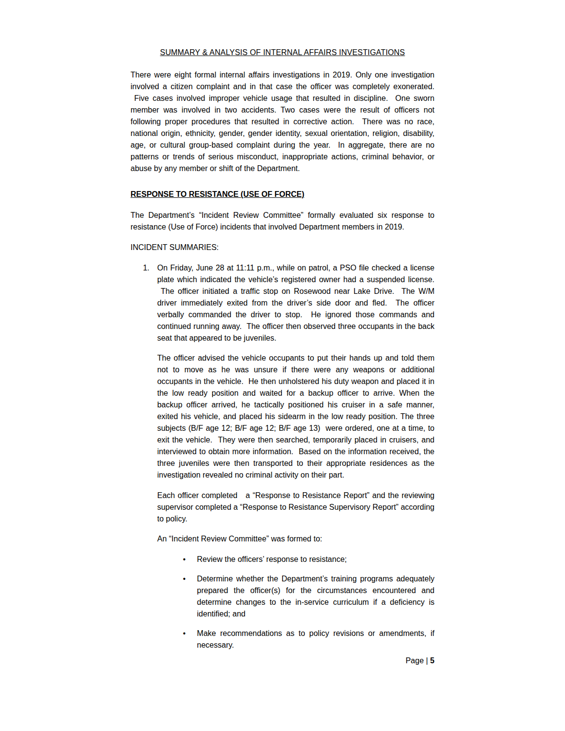SUMMARY & ANALYSIS OF INTERNAL AFFAIRS INVESTIGATIONS
There were eight formal internal affairs investigations in 2019. Only one investigation involved a citizen complaint and in that case the officer was completely exonerated. Five cases involved improper vehicle usage that resulted in discipline. One sworn member was involved in two accidents. Two cases were the result of officers not following proper procedures that resulted in corrective action. There was no race, national origin, ethnicity, gender, gender identity, sexual orientation, religion, disability, age, or cultural group-based complaint during the year. In aggregate, there are no patterns or trends of serious misconduct, inappropriate actions, criminal behavior, or abuse by any member or shift of the Department.
RESPONSE TO RESISTANCE (USE OF FORCE)
The Department’s “Incident Review Committee” formally evaluated six response to resistance (Use of Force) incidents that involved Department members in 2019.
INCIDENT SUMMARIES:
On Friday, June 28 at 11:11 p.m., while on patrol, a PSO file checked a license plate which indicated the vehicle’s registered owner had a suspended license. The officer initiated a traffic stop on Rosewood near Lake Drive. The W/M driver immediately exited from the driver’s side door and fled. The officer verbally commanded the driver to stop. He ignored those commands and continued running away. The officer then observed three occupants in the back seat that appeared to be juveniles.
The officer advised the vehicle occupants to put their hands up and told them not to move as he was unsure if there were any weapons or additional occupants in the vehicle. He then unholstered his duty weapon and placed it in the low ready position and waited for a backup officer to arrive. When the backup officer arrived, he tactically positioned his cruiser in a safe manner, exited his vehicle, and placed his sidearm in the low ready position. The three subjects (B/F age 12; B/F age 12; B/F age 13) were ordered, one at a time, to exit the vehicle. They were then searched, temporarily placed in cruisers, and interviewed to obtain more information. Based on the information received, the three juveniles were then transported to their appropriate residences as the investigation revealed no criminal activity on their part.
Each officer completed a “Response to Resistance Report” and the reviewing supervisor completed a “Response to Resistance Supervisory Report” according to policy.
An “Incident Review Committee” was formed to:
Review the officers’ response to resistance;
Determine whether the Department’s training programs adequately prepared the officer(s) for the circumstances encountered and determine changes to the in-service curriculum if a deficiency is identified; and
Make recommendations as to policy revisions or amendments, if necessary.
Page | 5